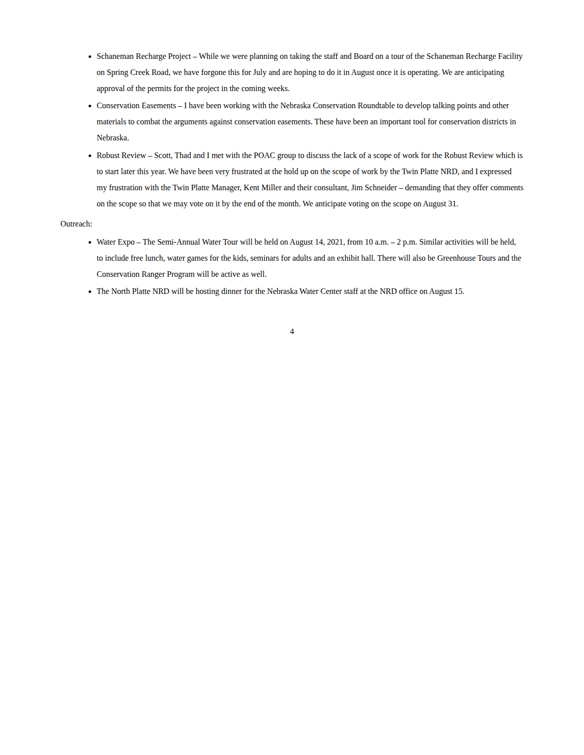Schaneman Recharge Project – While we were planning on taking the staff and Board on a tour of the Schaneman Recharge Facility on Spring Creek Road, we have forgone this for July and are hoping to do it in August once it is operating. We are anticipating approval of the permits for the project in the coming weeks.
Conservation Easements – I have been working with the Nebraska Conservation Roundtable to develop talking points and other materials to combat the arguments against conservation easements. These have been an important tool for conservation districts in Nebraska.
Robust Review – Scott, Thad and I met with the POAC group to discuss the lack of a scope of work for the Robust Review which is to start later this year. We have been very frustrated at the hold up on the scope of work by the Twin Platte NRD, and I expressed my frustration with the Twin Platte Manager, Kent Miller and their consultant, Jim Schneider – demanding that they offer comments on the scope so that we may vote on it by the end of the month. We anticipate voting on the scope on August 31.
Outreach:
Water Expo – The Semi-Annual Water Tour will be held on August 14, 2021, from 10 a.m. – 2 p.m. Similar activities will be held, to include free lunch, water games for the kids, seminars for adults and an exhibit hall. There will also be Greenhouse Tours and the Conservation Ranger Program will be active as well.
The North Platte NRD will be hosting dinner for the Nebraska Water Center staff at the NRD office on August 15.
4